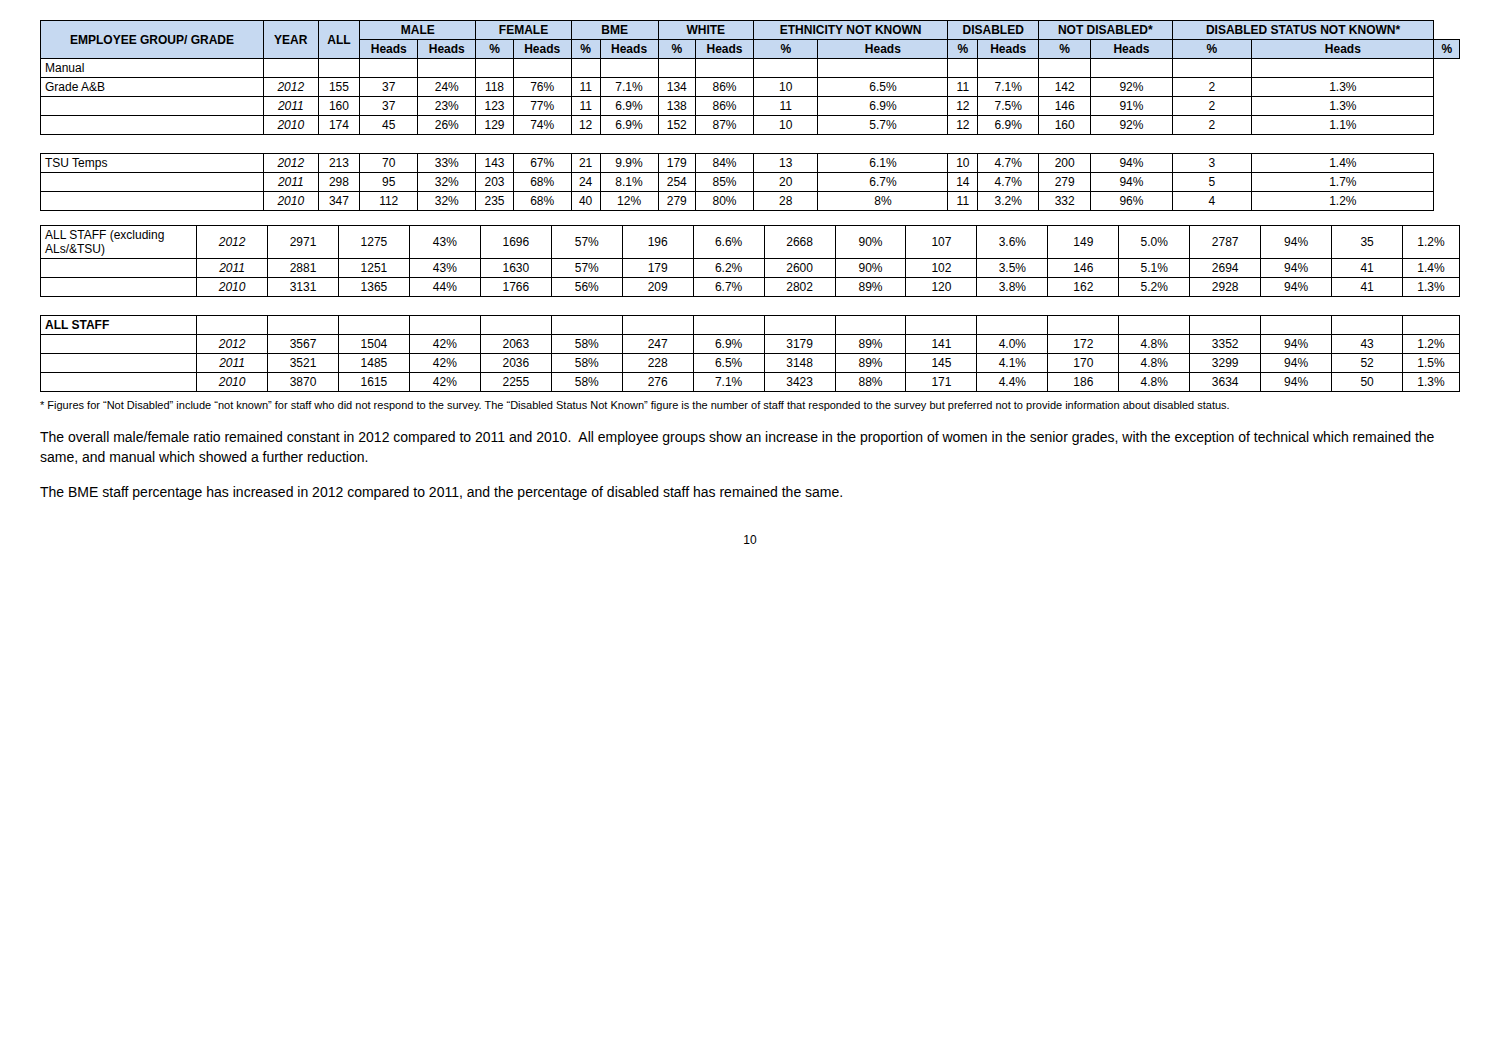| EMPLOYEE GROUP/ GRADE | YEAR | ALL | MALE | FEMALE | BME | WHITE | ETHNICITY NOT KNOWN | DISABLED | NOT DISABLED* | DISABLED STATUS NOT KNOWN* |
| --- | --- | --- | --- | --- | --- | --- | --- | --- | --- | --- |
| Heads | Heads | % | Heads | % | Heads | % | Heads | % | Heads | % | Heads | % | Heads | % | Heads | % |
| Manual | | | | | | | | | | | | | | | | | | |
| Grade A&B | 2012 | 155 | 37 | 24% | 118 | 76% | 11 | 7.1% | 134 | 86% | 10 | 6.5% | 11 | 7.1% | 142 | 92% | 2 | 1.3% |
| | 2011 | 160 | 37 | 23% | 123 | 77% | 11 | 6.9% | 138 | 86% | 11 | 6.9% | 12 | 7.5% | 146 | 91% | 2 | 1.3% |
| | 2010 | 174 | 45 | 26% | 129 | 74% | 12 | 6.9% | 152 | 87% | 10 | 5.7% | 12 | 6.9% | 160 | 92% | 2 | 1.1% |
| TSU Temps | 2012 | 213 | 70 | 33% | 143 | 67% | 21 | 9.9% | 179 | 84% | 13 | 6.1% | 10 | 4.7% | 200 | 94% | 3 | 1.4% |
| | 2011 | 298 | 95 | 32% | 203 | 68% | 24 | 8.1% | 254 | 85% | 20 | 6.7% | 14 | 4.7% | 279 | 94% | 5 | 1.7% |
| | 2010 | 347 | 112 | 32% | 235 | 68% | 40 | 12% | 279 | 80% | 28 | 8% | 11 | 3.2% | 332 | 96% | 4 | 1.2% |
| ALL STAFF (excluding ALs/&TSU) | 2012 | 2971 | 1275 | 43% | 1696 | 57% | 196 | 6.6% | 2668 | 90% | 107 | 3.6% | 149 | 5.0% | 2787 | 94% | 35 | 1.2% |
| | 2011 | 2881 | 1251 | 43% | 1630 | 57% | 179 | 6.2% | 2600 | 90% | 102 | 3.5% | 146 | 5.1% | 2694 | 94% | 41 | 1.4% |
| | 2010 | 3131 | 1365 | 44% | 1766 | 56% | 209 | 6.7% | 2802 | 89% | 120 | 3.8% | 162 | 5.2% | 2928 | 94% | 41 | 1.3% |
| ALL STAFF | | | | | | | | | | | | | | | | | | |
| | 2012 | 3567 | 1504 | 42% | 2063 | 58% | 247 | 6.9% | 3179 | 89% | 141 | 4.0% | 172 | 4.8% | 3352 | 94% | 43 | 1.2% |
| | 2011 | 3521 | 1485 | 42% | 2036 | 58% | 228 | 6.5% | 3148 | 89% | 145 | 4.1% | 170 | 4.8% | 3299 | 94% | 52 | 1.5% |
| | 2010 | 3870 | 1615 | 42% | 2255 | 58% | 276 | 7.1% | 3423 | 88% | 171 | 4.4% | 186 | 4.8% | 3634 | 94% | 50 | 1.3% |
* Figures for “Not Disabled” include “not known” for staff who did not respond to the survey. The “Disabled Status Not Known” figure is the number of staff that responded to the survey but preferred not to provide information about disabled status.
The overall male/female ratio remained constant in 2012 compared to 2011 and 2010. All employee groups show an increase in the proportion of women in the senior grades, with the exception of technical which remained the same, and manual which showed a further reduction.
The BME staff percentage has increased in 2012 compared to 2011, and the percentage of disabled staff has remained the same.
10